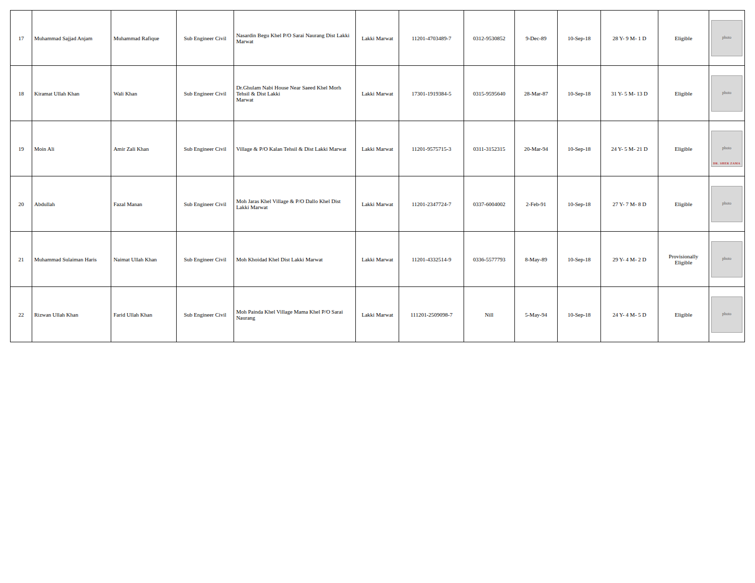| 17 | Muhammad Sajjad Anjam | Muhammad Rafique | Sub Engineer Civil | Nasardin Begu Khel P/O Sarai Naurang Dist Lakki Marwat | Lakki Marwat | 11201-4703489-7 | 0312-9530852 | 9-Dec-89 | 10-Sep-18 | 28 Y- 9 M- 1 D | Eligible | photo |
| 18 | Kiramat Ullah Khan | Wali Khan | Sub Engineer Civil | Dr.Ghulam Nabi House Near Saeed Khel Morh Tehsil & Dist Lakki Marwat | Lakki Marwat | 17301-1919384-5 | 0315-9595640 | 28-Mar-87 | 10-Sep-18 | 31 Y- 5 M- 13 D | Eligible | photo |
| 19 | Moin Ali | Amir Zali Khan | Sub Engineer Civil | Village & P/O Kalan Tehsil & Dist Lakki Marwat | Lakki Marwat | 11201-9575715-3 | 0311-3152315 | 20-Mar-94 | 10-Sep-18 | 24 Y- 5 M- 21 D | Eligible | photo DR. SHER ZAMA |
| 20 | Abdullah | Fazal Manan | Sub Engineer Civil | Moh Jaras Khel Village & P/O Dallo Khel Dist Lakki Marwat | Lakki Marwat | 11201-2347724-7 | 0337-6004002 | 2-Feb-91 | 10-Sep-18 | 27 Y- 7 M- 8 D | Eligible | photo |
| 21 | Muhammad Sulaiman Haris | Naimat Ullah Khan | Sub Engineer Civil | Moh Khoidad Khel Dist Lakki Marwat | Lakki Marwat | 11201-4332514-9 | 0336-5577793 | 8-May-89 | 10-Sep-18 | 29 Y- 4 M- 2 D | Provisionally Eligible | photo |
| 22 | Rizwan Ullah Khan | Farid Ullah Khan | Sub Engineer Civil | Moh Painda Khel Village Mama Khel P/O Sarai Naurang | Lakki Marwat | 111201-2509098-7 | Nill | 5-May-94 | 10-Sep-18 | 24 Y- 4 M- 5 D | Eligible | photo |